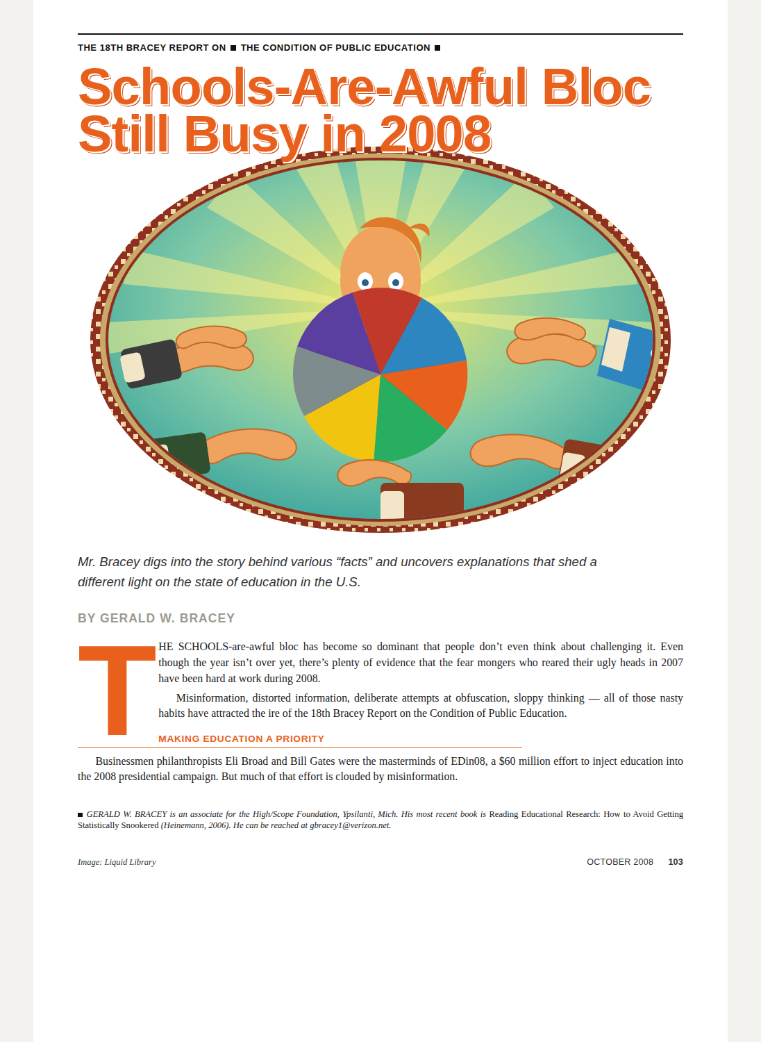The 18th Bracey Report on The Condition of Public Education
Schools-Are-Awful Bloc Still Busy in 2008
Mr. Bracey digs into the story behind various “facts” and uncovers explanations that shed a different light on the state of education in the U.S.
By Gerald W. Bracey
T HE SCHOOLS-are-awful bloc has become so dominant that people don’t even think about challenging it. Even though the year isn’t over yet, there’s plenty of evidence that the fear mongers who reared their ugly heads in 2007 have been hard at work during 2008.
Misinformation, distorted information, deliberate attempts at obfuscation, sloppy thinking — all of those nasty habits have attracted the ire of the 18th Bracey Report on the Condition of Public Education.
Making Education a Priority
Businessmen philanthropists Eli Broad and Bill Gates were the masterminds of EDin08, a $60 million effort to inject education into the 2008 presidential campaign. But much of that effort is clouded by misinformation.
GERALD W. BRACEY is an associate for the High/Scope Foundation, Ypsilanti, Mich. His most recent book is Reading Educational Research: How to Avoid Getting Statistically Snookered (Heinemann, 2006). He can be reached at gbracey1@verizon.net.
Image: Liquid Library OCTOBER 2008 103